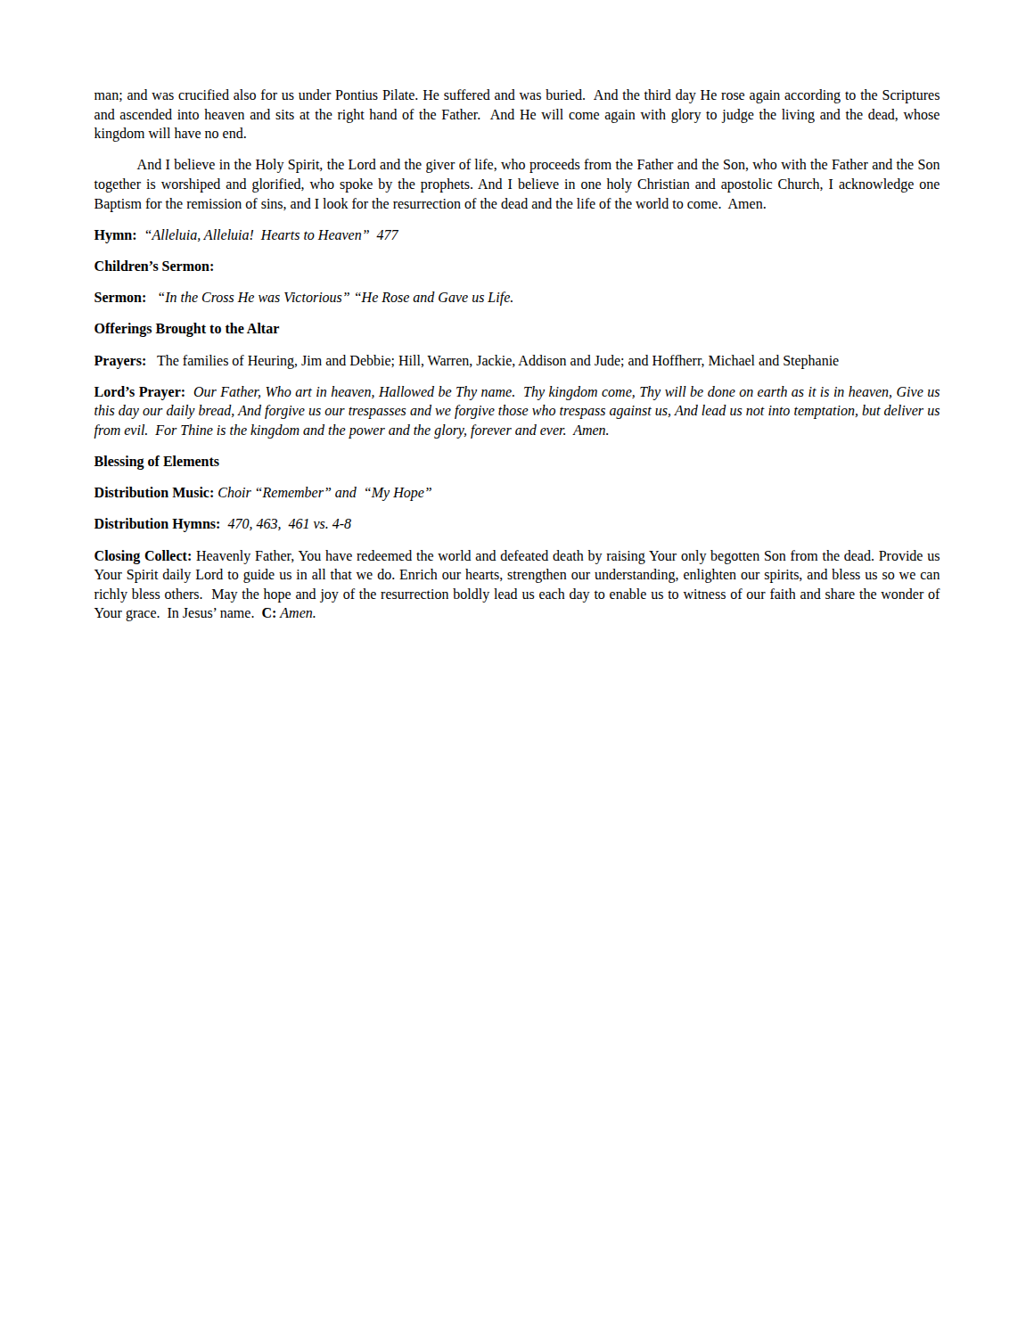man; and was crucified also for us under Pontius Pilate. He suffered and was buried. And the third day He rose again according to the Scriptures and ascended into heaven and sits at the right hand of the Father. And He will come again with glory to judge the living and the dead, whose kingdom will have no end.
And I believe in the Holy Spirit, the Lord and the giver of life, who proceeds from the Father and the Son, who with the Father and the Son together is worshiped and glorified, who spoke by the prophets. And I believe in one holy Christian and apostolic Church, I acknowledge one Baptism for the remission of sins, and I look for the resurrection of the dead and the life of the world to come. Amen.
Hymn: “Alleluia, Alleluia! Hearts to Heaven” 477
Children’s Sermon:
Sermon: “In the Cross He was Victorious” “He Rose and Gave us Life.
Offerings Brought to the Altar
Prayers: The families of Heuring, Jim and Debbie; Hill, Warren, Jackie, Addison and Jude; and Hoffherr, Michael and Stephanie
Lord’s Prayer: Our Father, Who art in heaven, Hallowed be Thy name. Thy kingdom come, Thy will be done on earth as it is in heaven, Give us this day our daily bread, And forgive us our trespasses and we forgive those who trespass against us, And lead us not into temptation, but deliver us from evil. For Thine is the kingdom and the power and the glory, forever and ever. Amen.
Blessing of Elements
Distribution Music: Choir “Remember” and “My Hope”
Distribution Hymns: 470, 463, 461 vs. 4-8
Closing Collect: Heavenly Father, You have redeemed the world and defeated death by raising Your only begotten Son from the dead. Provide us Your Spirit daily Lord to guide us in all that we do. Enrich our hearts, strengthen our understanding, enlighten our spirits, and bless us so we can richly bless others. May the hope and joy of the resurrection boldly lead us each day to enable us to witness of our faith and share the wonder of Your grace. In Jesus’ name. C: Amen.